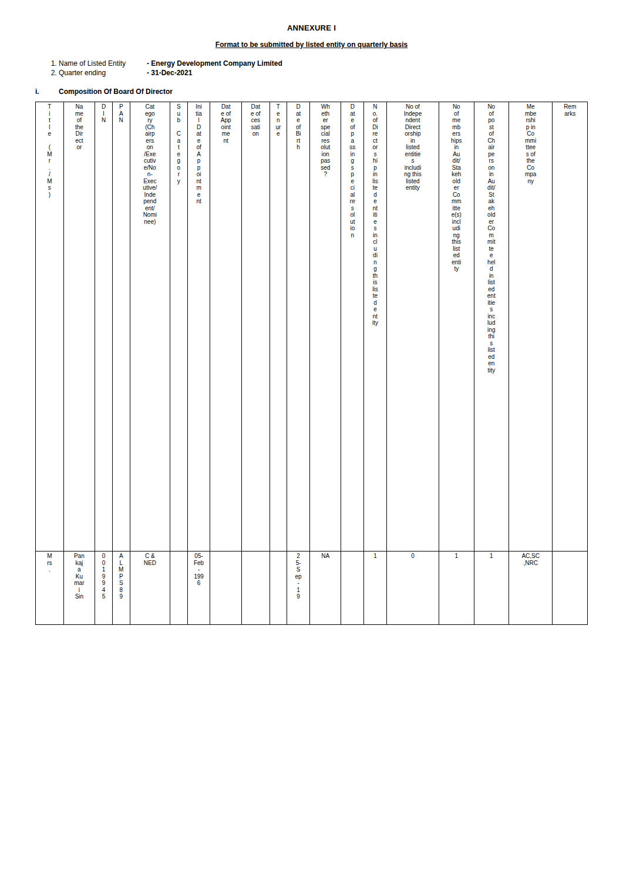ANNEXURE I
Format to be submitted by listed entity on quarterly basis
Name of Listed Entity- Energy Development Company Limited
Quarter ending- 31-Dec-2021
i. Composition Of Board Of Director
| T i t l e ( M r . / M s ) | Na me of the Dir ect or | D I N | P A N | Cat ego ry (Ch airp ers on /Exe cutiv e/No n- Exec utive/ Inde pend ent/ Nomi nee) | S u b C a t e g o r y | Ini tia l D at e of A p p oi nt m e nt | Dat e of App oint me nt | Dat e of ces sati on | T e n ur e | D at e of Bi rt h | Wh eth er spe cial res olut ion pas sed ? | D at e of p a ss in g s p e ci al re s ol ut io n | N o. of Di re ct or s hi p in lis te d e nt iti e s in cl u di n g th is lis te d e nt ity | No of Indepe ndent Direct orship in listed entitie s includi ng this listed entity | No of me mb ers hips in Au dit/ Sta keh old er Co mm itte e(s) incl udi ng this list ed enti ty | No of po st of Ch air pe rs on in Au dit/ St ak eh old er Co m mit te e hel d in list ed ent itie s inc lud ing thi s list ed en tity | Me mbe rshi p in Co mmi ttee s of the Co mpa ny | Rem arks |
| --- | --- | --- | --- | --- | --- | --- | --- | --- | --- | --- | --- | --- | --- | --- | --- | --- | --- | --- |
| M rs . | Pan kaj a Ku mar i Sin | 0 0 1 9 9 4 5 | A L M P S 8 9 | C & NED | | 05- Feb - 199 6 | | | | 2 5- S ep - 1 9 | NA | | 1 | 0 | 1 | 1 | AC,SC ,NRC | |